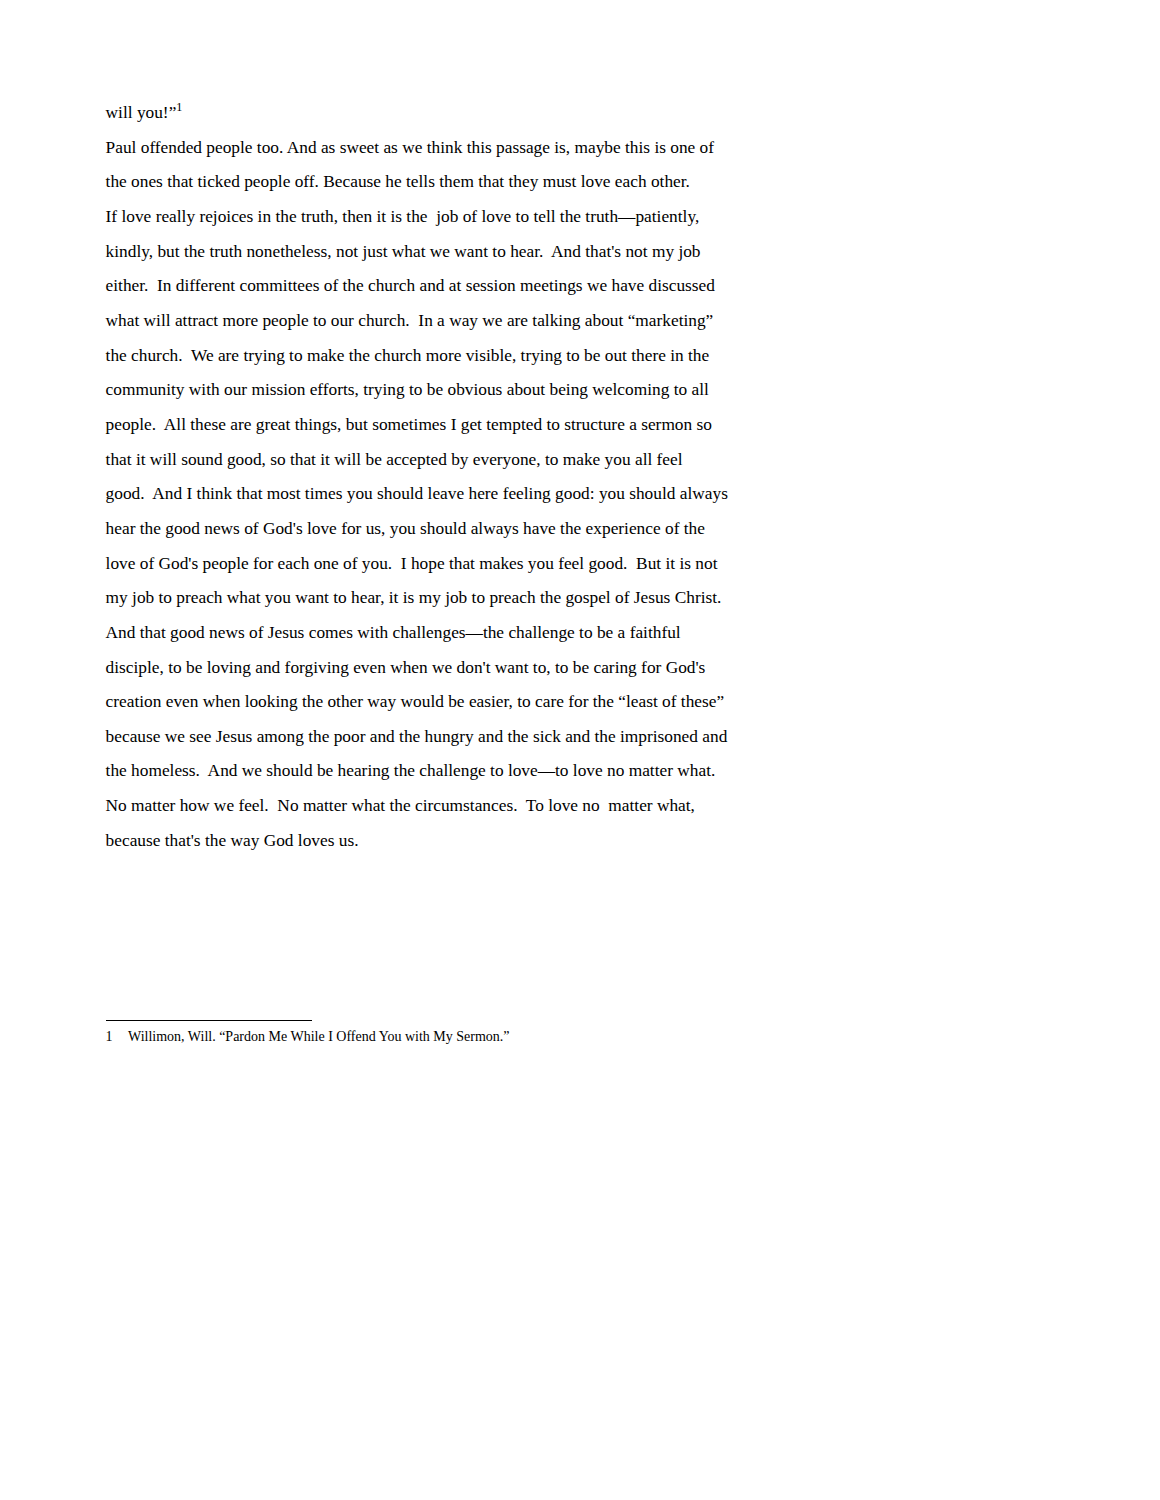will you!”1
Paul offended people too. And as sweet as we think this passage is, maybe this is one of the ones that ticked people off. Because he tells them that they must love each other.
If love really rejoices in the truth, then it is the job of love to tell the truth—patiently, kindly, but the truth nonetheless, not just what we want to hear. And that's not my job either. In different committees of the church and at session meetings we have discussed what will attract more people to our church. In a way we are talking about “marketing” the church. We are trying to make the church more visible, trying to be out there in the community with our mission efforts, trying to be obvious about being welcoming to all people. All these are great things, but sometimes I get tempted to structure a sermon so that it will sound good, so that it will be accepted by everyone, to make you all feel good. And I think that most times you should leave here feeling good: you should always hear the good news of God's love for us, you should always have the experience of the love of God's people for each one of you. I hope that makes you feel good. But it is not my job to preach what you want to hear, it is my job to preach the gospel of Jesus Christ. And that good news of Jesus comes with challenges—the challenge to be a faithful disciple, to be loving and forgiving even when we don't want to, to be caring for God's creation even when looking the other way would be easier, to care for the “least of these” because we see Jesus among the poor and the hungry and the sick and the imprisoned and the homeless. And we should be hearing the challenge to love—to love no matter what. No matter how we feel. No matter what the circumstances. To love no matter what, because that's the way God loves us.
1 Willimon, Will. “Pardon Me While I Offend You with My Sermon.”